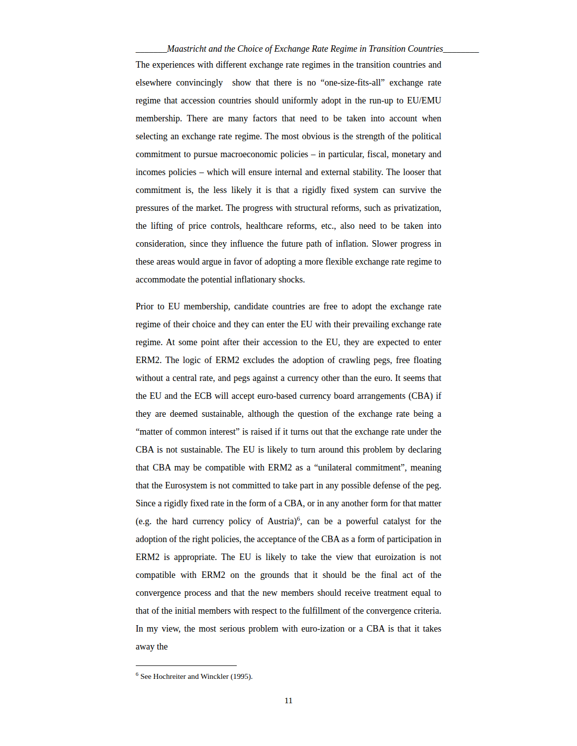_______Maastricht and the Choice of Exchange Rate Regime in Transition Countries________
The experiences with different exchange rate regimes in the transition countries and elsewhere convincingly show that there is no “one-size-fits-all” exchange rate regime that accession countries should uniformly adopt in the run-up to EU/EMU membership. There are many factors that need to be taken into account when selecting an exchange rate regime. The most obvious is the strength of the political commitment to pursue macroeconomic policies – in particular, fiscal, monetary and incomes policies – which will ensure internal and external stability. The looser that commitment is, the less likely it is that a rigidly fixed system can survive the pressures of the market. The progress with structural reforms, such as privatization, the lifting of price controls, healthcare reforms, etc., also need to be taken into consideration, since they influence the future path of inflation. Slower progress in these areas would argue in favor of adopting a more flexible exchange rate regime to accommodate the potential inflationary shocks.
Prior to EU membership, candidate countries are free to adopt the exchange rate regime of their choice and they can enter the EU with their prevailing exchange rate regime. At some point after their accession to the EU, they are expected to enter ERM2. The logic of ERM2 excludes the adoption of crawling pegs, free floating without a central rate, and pegs against a currency other than the euro. It seems that the EU and the ECB will accept euro-based currency board arrangements (CBA) if they are deemed sustainable, although the question of the exchange rate being a “matter of common interest” is raised if it turns out that the exchange rate under the CBA is not sustainable. The EU is likely to turn around this problem by declaring that CBA may be compatible with ERM2 as a “unilateral commitment”, meaning that the Eurosystem is not committed to take part in any possible defense of the peg. Since a rigidly fixed rate in the form of a CBA, or in any another form for that matter (e.g. the hard currency policy of Austria)6, can be a powerful catalyst for the adoption of the right policies, the acceptance of the CBA as a form of participation in ERM2 is appropriate. The EU is likely to take the view that euroization is not compatible with ERM2 on the grounds that it should be the final act of the convergence process and that the new members should receive treatment equal to that of the initial members with respect to the fulfillment of the convergence criteria. In my view, the most serious problem with euro-ization or a CBA is that it takes away the
6 See Hochreiter and Winckler (1995).
11